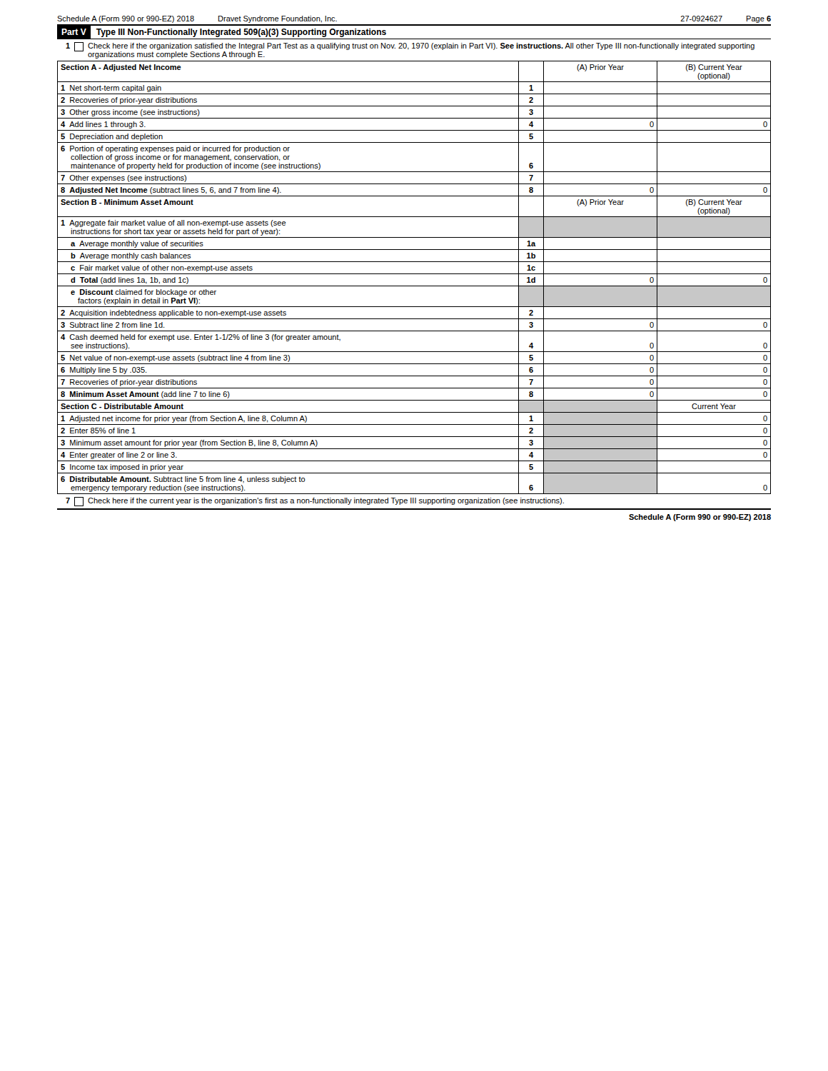Schedule A (Form 990 or 990-EZ) 2018 Dravet Syndrome Foundation, Inc.
27-0924627 Page 6
Part V
Type III Non-Functionally Integrated 509(a)(3) Supporting Organizations
1
Check here if the organization satisfied the Integral Part Test as a qualifying trust on Nov. 20, 1970 (explain in Part VI). See instructions. All other Type III non-functionally integrated supporting organizations must complete Sections A through E.
| Section A - Adjusted Net Income | | (A) Prior Year | (B) Current Year (optional) |
| 1 Net short-term capital gain | 1 | | |
| 2 Recoveries of prior-year distributions | 2 | | |
| 3 Other gross income (see instructions) | 3 | | |
| 4 Add lines 1 through 3. | 4 | 0 | 0 |
| 5 Depreciation and depletion | 5 | | |
| 6 Portion of operating expenses paid or incurred for production or collection of gross income or for management, conservation, or maintenance of property held for production of income (see instructions) | 6 | | |
| 7 Other expenses (see instructions) | 7 | | |
| 8 Adjusted Net Income (subtract lines 5, 6, and 7 from line 4). | 8 | 0 | 0 |
| Section B - Minimum Asset Amount | | (A) Prior Year | (B) Current Year (optional) |
| 1 Aggregate fair market value of all non-exempt-use assets (see instructions for short tax year or assets held for part of year): | | | |
| a Average monthly value of securities | 1a | | |
| b Average monthly cash balances | 1b | | |
| c Fair market value of other non-exempt-use assets | 1c | | |
| d Total (add lines 1a, 1b, and 1c) | 1d | 0 | 0 |
| e Discount claimed for blockage or other factors (explain in detail in Part VI ): | | | |
| 2 Acquisition indebtedness applicable to non-exempt-use assets | 2 | | |
| 3 Subtract line 2 from line 1d. | 3 | 0 | 0 |
| 4 Cash deemed held for exempt use. Enter 1-1/2% of line 3 (for greater amount, see instructions). | 4 | 0 | 0 |
| 5 Net value of non-exempt-use assets (subtract line 4 from line 3) | 5 | 0 | 0 |
| 6 Multiply line 5 by .035. | 6 | 0 | 0 |
| 7 Recoveries of prior-year distributions | 7 | 0 | 0 |
| 8 Minimum Asset Amount (add line 7 to line 6) | 8 | 0 | 0 |
| Section C - Distributable Amount | | | Current Year |
| 1 Adjusted net income for prior year (from Section A, line 8, Column A) | 1 | | 0 |
| 2 Enter 85% of line 1 | 2 | | 0 |
| 3 Minimum asset amount for prior year (from Section B, line 8, Column A) | 3 | | 0 |
| 4 Enter greater of line 2 or line 3. | 4 | | 0 |
| 5 Income tax imposed in prior year | 5 | | |
| 6 Distributable Amount. Subtract line 5 from line 4, unless subject to emergency temporary reduction (see instructions). | 6 | | 0 |
7
Check here if the current year is the organization's first as a non-functionally integrated Type III supporting organization (see instructions).
Schedule A (Form 990 or 990-EZ) 2018